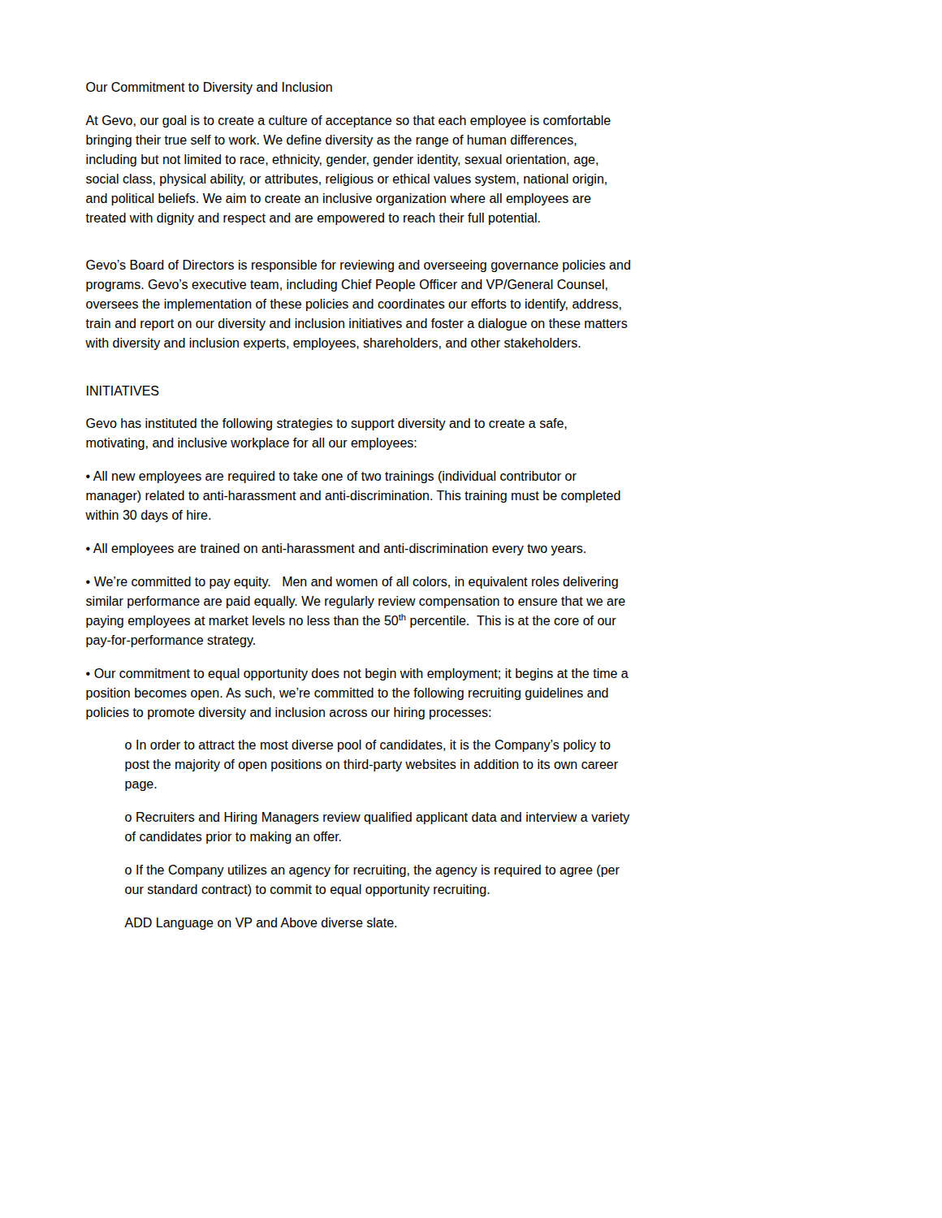Our Commitment to Diversity and Inclusion
At Gevo, our goal is to create a culture of acceptance so that each employee is comfortable bringing their true self to work. We define diversity as the range of human differences, including but not limited to race, ethnicity, gender, gender identity, sexual orientation, age, social class, physical ability, or attributes, religious or ethical values system, national origin, and political beliefs. We aim to create an inclusive organization where all employees are treated with dignity and respect and are empowered to reach their full potential.
Gevo’s Board of Directors is responsible for reviewing and overseeing governance policies and programs. Gevo’s executive team, including Chief People Officer and VP/General Counsel, oversees the implementation of these policies and coordinates our efforts to identify, address, train and report on our diversity and inclusion initiatives and foster a dialogue on these matters with diversity and inclusion experts, employees, shareholders, and other stakeholders.
INITIATIVES
Gevo has instituted the following strategies to support diversity and to create a safe, motivating, and inclusive workplace for all our employees:
• All new employees are required to take one of two trainings (individual contributor or manager) related to anti-harassment and anti-discrimination. This training must be completed within 30 days of hire.
• All employees are trained on anti-harassment and anti-discrimination every two years.
• We’re committed to pay equity. Men and women of all colors, in equivalent roles delivering similar performance are paid equally. We regularly review compensation to ensure that we are paying employees at market levels no less than the 50th percentile. This is at the core of our pay-for-performance strategy.
• Our commitment to equal opportunity does not begin with employment; it begins at the time a position becomes open. As such, we’re committed to the following recruiting guidelines and policies to promote diversity and inclusion across our hiring processes:
o In order to attract the most diverse pool of candidates, it is the Company’s policy to post the majority of open positions on third-party websites in addition to its own career page.
o Recruiters and Hiring Managers review qualified applicant data and interview a variety of candidates prior to making an offer.
o If the Company utilizes an agency for recruiting, the agency is required to agree (per our standard contract) to commit to equal opportunity recruiting.
ADD Language on VP and Above diverse slate.